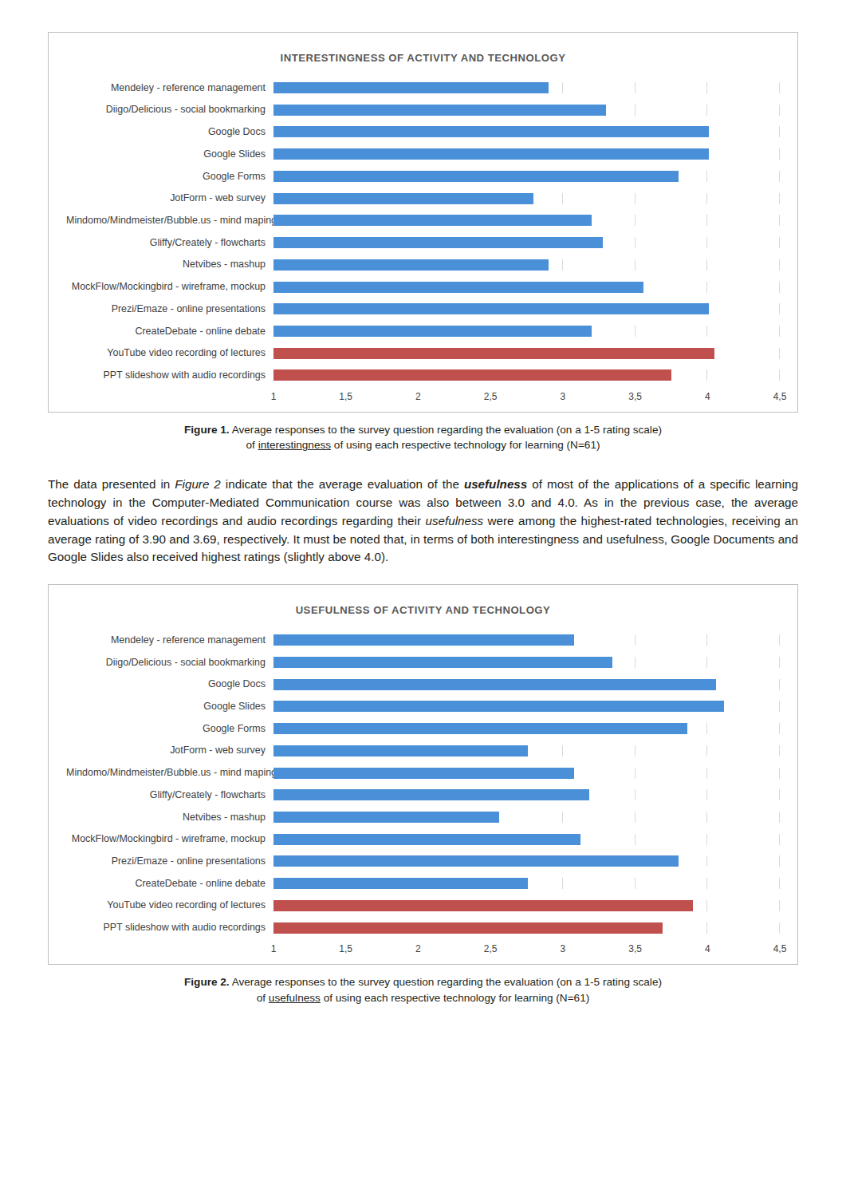Interestingness of activity and technology
Mendeley - reference management
Diigo/Delicious - social bookmarking
Google Docs
Google Slides
Google Forms
JotForm - web survey
Mindomo/Mindmeister/Bubble.us - mind maping
Gliffy/Creately - flowcharts
Netvibes - mashup
MockFlow/Mockingbird - wireframe, mockup
Prezi/Emaze - online presentations
CreateDebate - online debate
YouTube video recording of lectures
PPT slideshow with audio recordings
1 1,5 2 2,5 3 3,5 4 4,5
Figure 1. Average responses to the survey question regarding the evaluation (on a 1-5 rating scale)
of interestingness of using each respective technology for learning (N=61)
The data presented in Figure 2 indicate that the average evaluation of the usefulness of most of the applications of a specific learning technology in the Computer-Mediated Communication course was also between 3.0 and 4.0. As in the previous case, the average evaluations of video recordings and audio recordings regarding their usefulness were among the highest-rated technologies, receiving an average rating of 3.90 and 3.69, respectively. It must be noted that, in terms of both interestingness and usefulness, Google Documents and Google Slides also received highest ratings (slightly above 4.0).
Usefulness of activity and technology
Mendeley - reference management
Diigo/Delicious - social bookmarking
Google Docs
Google Slides
Google Forms
JotForm - web survey
Mindomo/Mindmeister/Bubble.us - mind maping
Gliffy/Creately - flowcharts
Netvibes - mashup
MockFlow/Mockingbird - wireframe, mockup
Prezi/Emaze - online presentations
CreateDebate - online debate
YouTube video recording of lectures
PPT slideshow with audio recordings
1 1,5 2 2,5 3 3,5 4 4,5
Figure 2. Average responses to the survey question regarding the evaluation (on a 1-5 rating scale)
of usefulness of using each respective technology for learning (N=61)